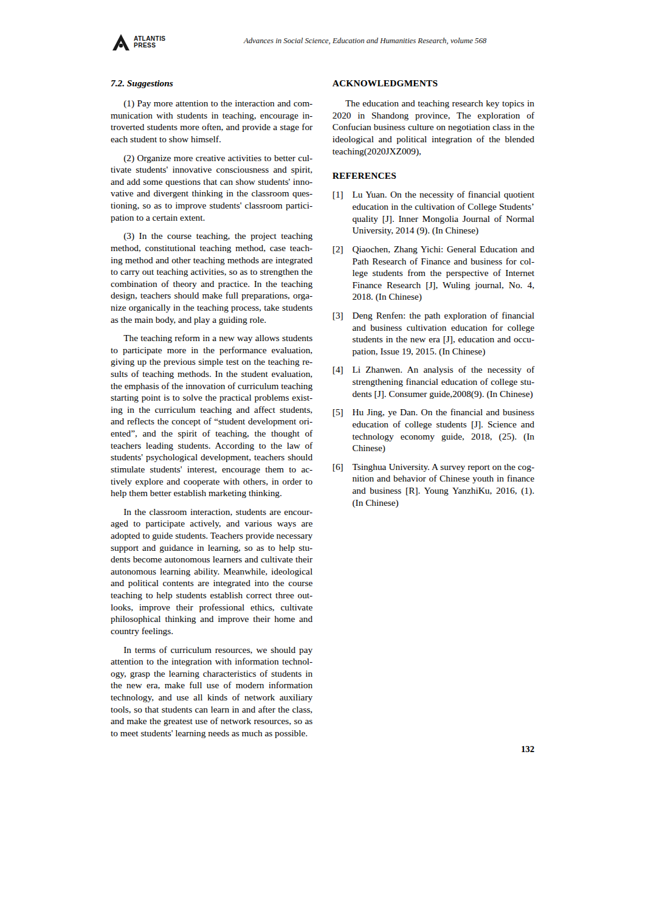ATLANTIS
PRESS
Advances in Social Science, Education and Humanities Research, volume 568
7.2. Suggestions
(1) Pay more attention to the interaction and communication with students in teaching, encourage introverted students more often, and provide a stage for each student to show himself.
(2) Organize more creative activities to better cultivate students' innovative consciousness and spirit, and add some questions that can show students' innovative and divergent thinking in the classroom questioning, so as to improve students' classroom participation to a certain extent.
(3) In the course teaching, the project teaching method, constitutional teaching method, case teaching method and other teaching methods are integrated to carry out teaching activities, so as to strengthen the combination of theory and practice. In the teaching design, teachers should make full preparations, organize organically in the teaching process, take students as the main body, and play a guiding role.
The teaching reform in a new way allows students to participate more in the performance evaluation, giving up the previous simple test on the teaching results of teaching methods. In the student evaluation, the emphasis of the innovation of curriculum teaching starting point is to solve the practical problems existing in the curriculum teaching and affect students, and reflects the concept of “student development oriented”, and the spirit of teaching, the thought of teachers leading students. According to the law of students' psychological development, teachers should stimulate students' interest, encourage them to actively explore and cooperate with others, in order to help them better establish marketing thinking.
In the classroom interaction, students are encouraged to participate actively, and various ways are adopted to guide students. Teachers provide necessary support and guidance in learning, so as to help students become autonomous learners and cultivate their autonomous learning ability. Meanwhile, ideological and political contents are integrated into the course teaching to help students establish correct three outlooks, improve their professional ethics, cultivate philosophical thinking and improve their home and country feelings.
In terms of curriculum resources, we should pay attention to the integration with information technology, grasp the learning characteristics of students in the new era, make full use of modern information technology, and use all kinds of network auxiliary tools, so that students can learn in and after the class, and make the greatest use of network resources, so as to meet students' learning needs as much as possible.
Acknowledgments
The education and teaching research key topics in 2020 in Shandong province, The exploration of Confucian business culture on negotiation class in the ideological and political integration of the blended teaching(2020JXZ009),
References
Lu Yuan. On the necessity of financial quotient education in the cultivation of College Students’ quality [J]. Inner Mongolia Journal of Normal University, 2014 (9). (In Chinese)
Qiaochen, Zhang Yichi: General Education and Path Research of Finance and business for college students from the perspective of Internet Finance Research [J], Wuling journal, No. 4, 2018. (In Chinese)
Deng Renfen: the path exploration of financial and business cultivation education for college students in the new era [J], education and occupation, Issue 19, 2015. (In Chinese)
Li Zhanwen. An analysis of the necessity of strengthening financial education of college students [J]. Consumer guide,2008(9). (In Chinese)
Hu Jing, ye Dan. On the financial and business education of college students [J]. Science and technology economy guide, 2018, (25). (In Chinese)
Tsinghua University. A survey report on the cognition and behavior of Chinese youth in finance and business [R]. Young YanzhiKu, 2016, (1). (In Chinese)
132